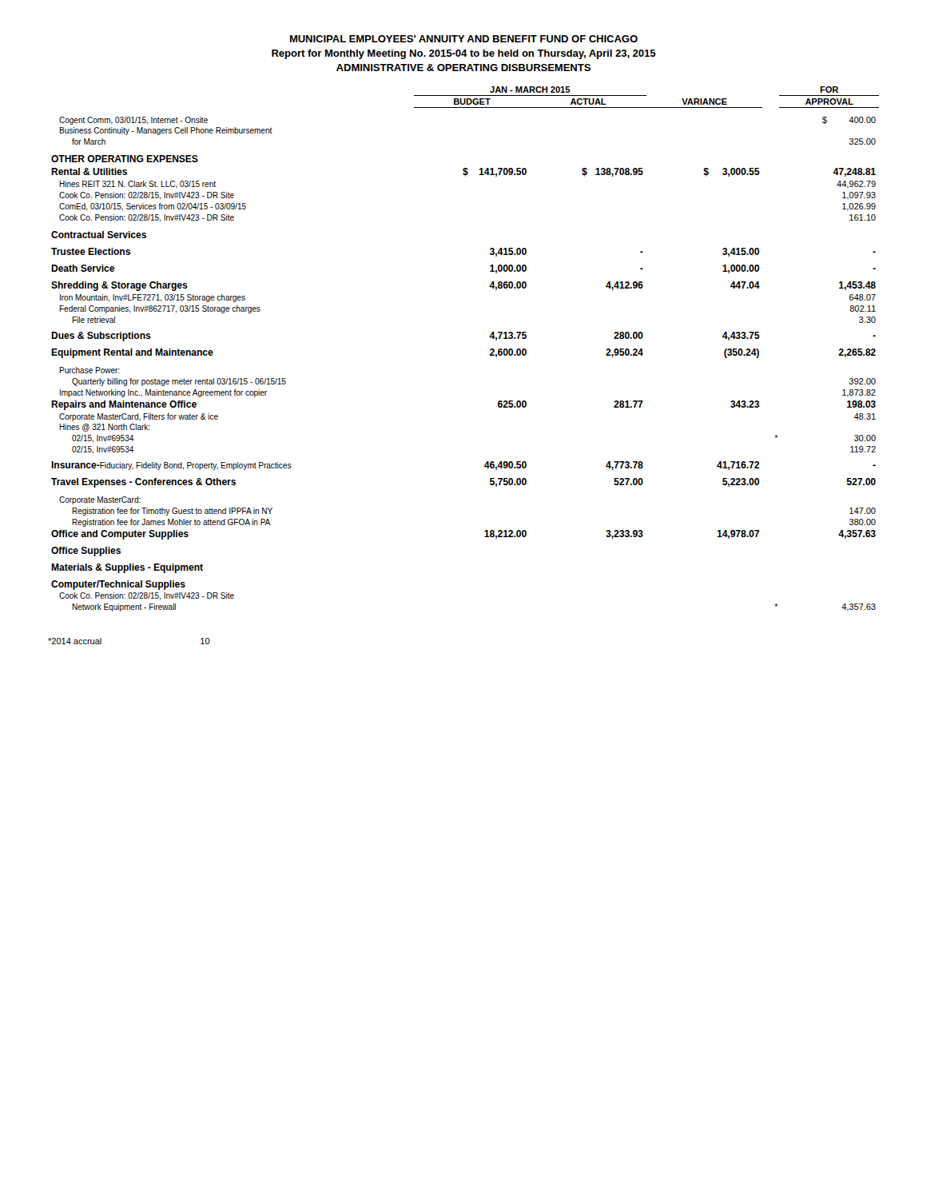MUNICIPAL EMPLOYEES' ANNUITY AND BENEFIT FUND OF CHICAGO
Report for Monthly Meeting No. 2015-04 to be held on Thursday, April 23, 2015
ADMINISTRATIVE & OPERATING DISBURSEMENTS
| | JAN - MARCH 2015 | | | FOR |
| | BUDGET | ACTUAL | VARIANCE | | APPROVAL |
| Cogent Comm, 03/01/15, Internet - Onsite | | | | | $ 400.00 |
| Business Continuity - Managers Cell Phone Reimbursement | | | | | |
| for March | | | | | 325.00 |
| OTHER OPERATING EXPENSES | | | | | |
| Rental & Utilities | $ 141,709.50 | $ 138,708.95 | $ 3,000.55 | | 47,248.81 |
| Hines REIT 321 N. Clark St. LLC, 03/15 rent | | | | | 44,962.79 |
| Cook Co. Pension: 02/28/15, Inv#IV423 - DR Site | | | | | 1,097.93 |
| ComEd, 03/10/15, Services from 02/04/15 - 03/09/15 | | | | | 1,026.99 |
| Cook Co. Pension: 02/28/15, Inv#IV423 - DR Site | | | | | 161.10 |
| Contractual Services | | | | | |
| Trustee Elections | 3,415.00 | - | 3,415.00 | | - |
| Death Service | 1,000.00 | - | 1,000.00 | | - |
| Shredding & Storage Charges | 4,860.00 | 4,412.96 | 447.04 | | 1,453.48 |
| Iron Mountain, Inv#LFE7271, 03/15 Storage charges | | | | | 648.07 |
| Federal Companies, Inv#862717, 03/15 Storage charges | | | | | 802.11 |
| File retrieval | | | | | 3.30 |
| Dues & Subscriptions | 4,713.75 | 280.00 | 4,433.75 | | - |
| Equipment Rental and Maintenance | 2,600.00 | 2,950.24 | (350.24) | | 2,265.82 |
| Purchase Power: | | | | | |
| Quarterly billing for postage meter rental 03/16/15 - 06/15/15 | | | | | 392.00 |
| Impact Networking Inc., Maintenance Agreement for copier | | | | | 1,873.82 |
| Repairs and Maintenance Office | 625.00 | 281.77 | 343.23 | | 198.03 |
| Corporate MasterCard, Filters for water & ice | | | | | 48.31 |
| Hines @ 321 North Clark: | | | | | |
| 02/15, Inv#69534 | | | | * | 30.00 |
| 02/15, Inv#69534 | | | | | 119.72 |
| Insurance- Fiduciary, Fidelity Bond, Property, Employmt Practices | 46,490.50 | 4,773.78 | 41,716.72 | | - |
| Travel Expenses - Conferences & Others | 5,750.00 | 527.00 | 5,223.00 | | 527.00 |
| Corporate MasterCard: | | | | | |
| Registration fee for Timothy Guest to attend IPPFA in NY | | | | | 147.00 |
| Registration fee for James Mohler to attend GFOA in PA | | | | | 380.00 |
| Office and Computer Supplies | 18,212.00 | 3,233.93 | 14,978.07 | | 4,357.63 |
| Office Supplies | | | | | |
| Materials & Supplies - Equipment | | | | | |
| Computer/Technical Supplies | | | | | |
| Cook Co. Pension: 02/28/15, Inv#IV423 - DR Site | | | | | |
| Network Equipment - Firewall | | | | * | 4,357.63 |
*2014 accrual 10